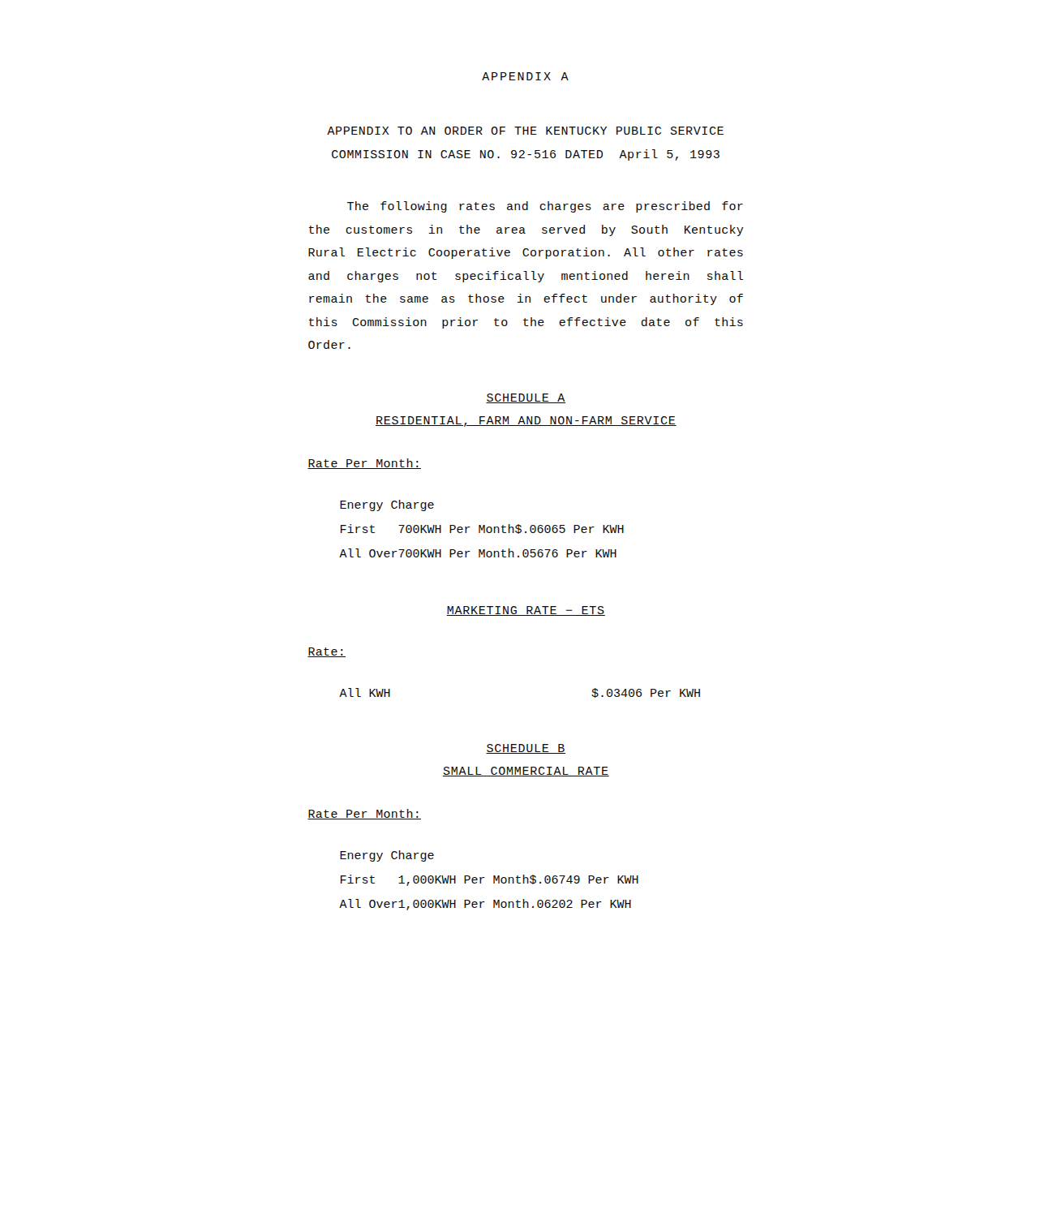APPENDIX A
APPENDIX TO AN ORDER OF THE KENTUCKY PUBLIC SERVICE COMMISSION IN CASE NO. 92-516 DATED April 5, 1993
The following rates and charges are prescribed for the customers in the area served by South Kentucky Rural Electric Cooperative Corporation. All other rates and charges not specifically mentioned herein shall remain the same as those in effect under authority of this Commission prior to the effective date of this Order.
SCHEDULE A
RESIDENTIAL, FARM AND NON-FARM SERVICE
Rate Per Month:
Energy Charge
| First | 700 | KWH Per Month | $.06065 Per KWH |
| All Over | 700 | KWH Per Month | .05676 Per KWH |
MARKETING RATE − ETS
Rate:
All KWH$.03406 Per KWH
SCHEDULE B
SMALL COMMERCIAL RATE
Rate Per Month:
Energy Charge
| First | 1,000 | KWH Per Month | $.06749 Per KWH |
| All Over | 1,000 | KWH Per Month | .06202 Per KWH |